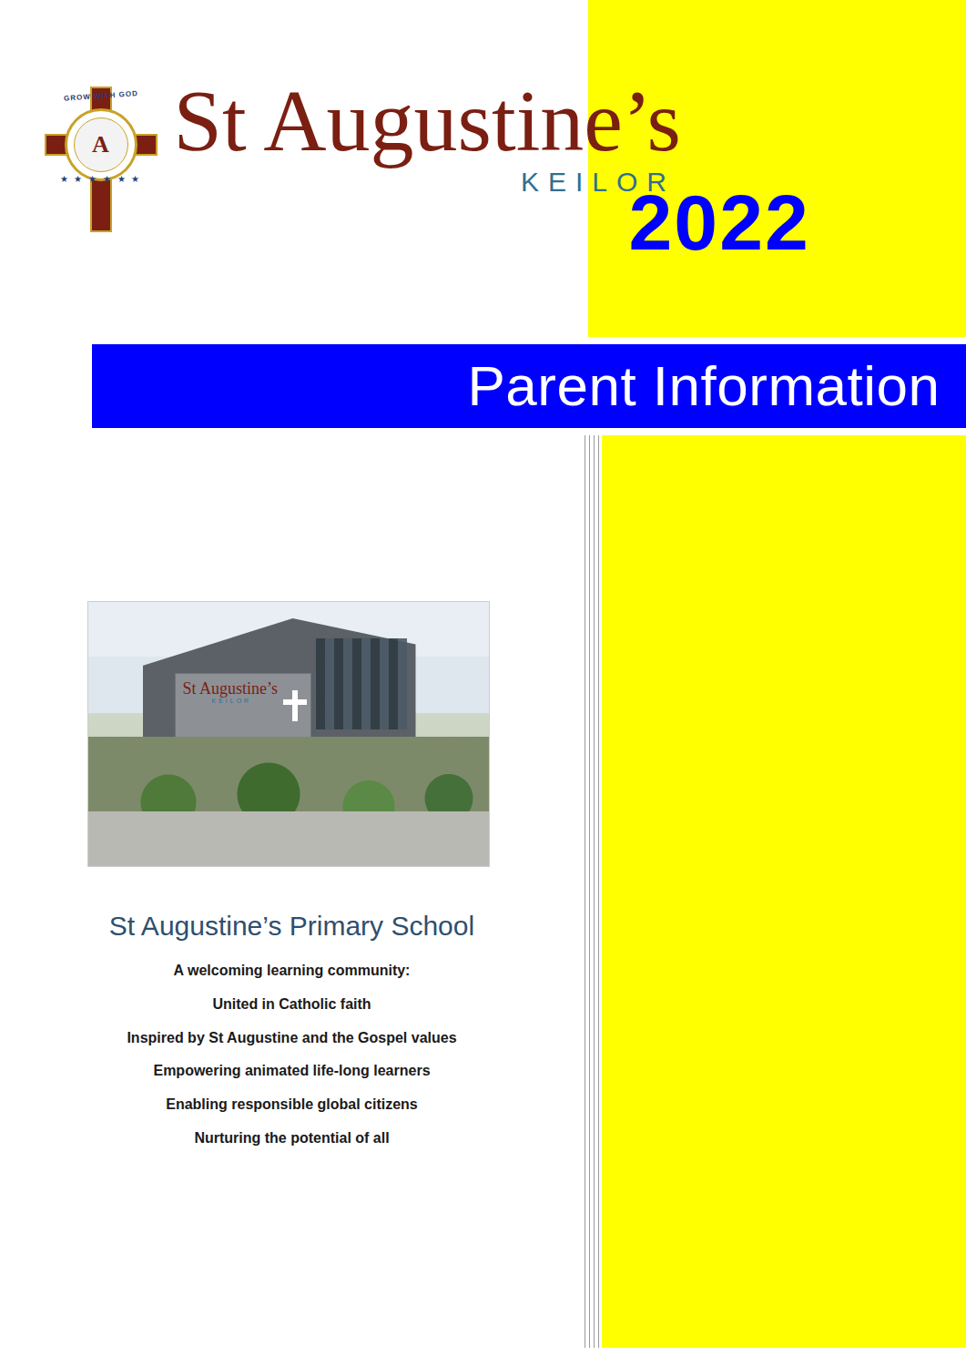A
GROW WITH GOD
★ ★ ★ ★ ★ ★
St Augustine’s
KEILOR
2022
Parent Information
St Augustine’s
KEILOR
St Augustine’s Primary School
A welcoming learning community:
United in Catholic faith
Inspired by St Augustine and the Gospel values
Empowering animated life-long learners
Enabling responsible global citizens
Nurturing the potential of all